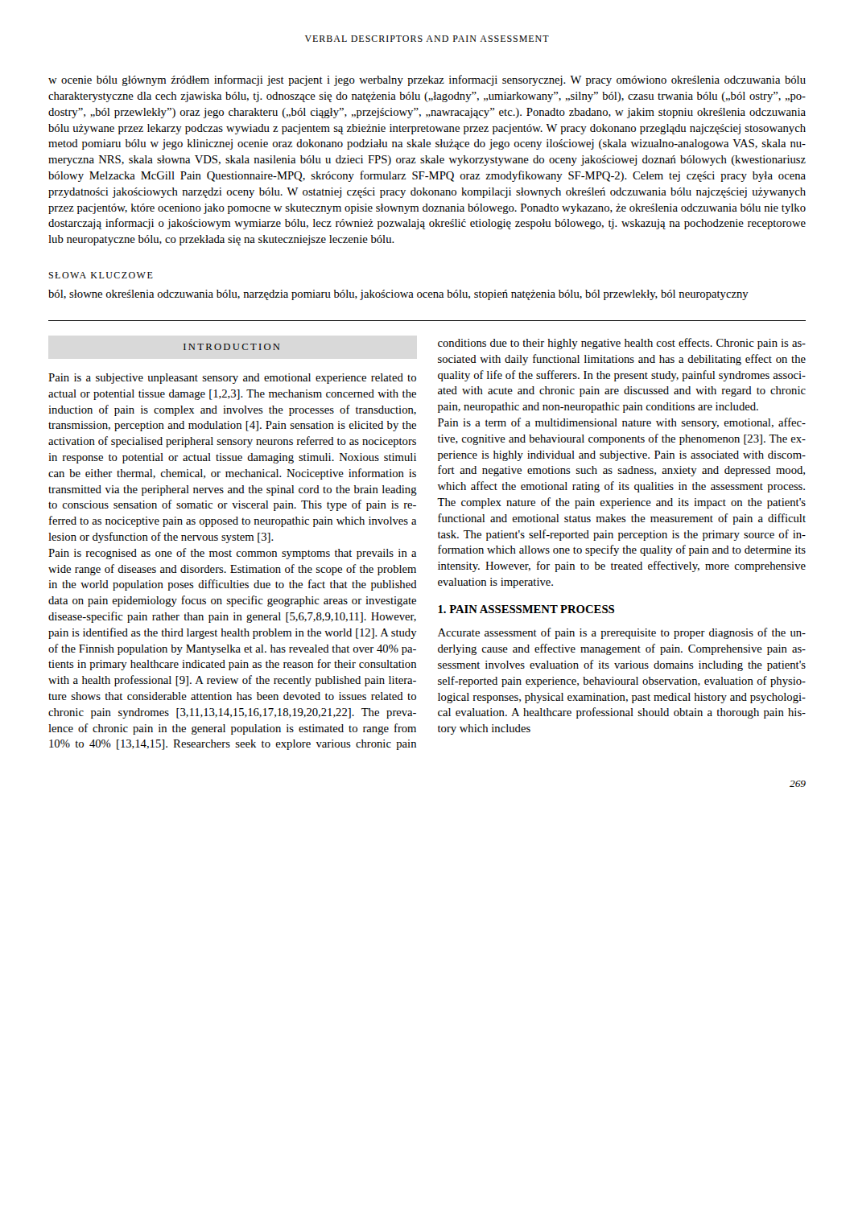VERBAL DESCRIPTORS AND PAIN ASSESSMENT
w ocenie bólu głównym źródłem informacji jest pacjent i jego werbalny przekaz informacji sensorycznej. W pracy omówiono określenia odczuwania bólu charakterystyczne dla cech zjawiska bólu, tj. odnoszące się do natężenia bólu („łagodny”, „umiarkowany”, „silny” ból), czasu trwania bólu („ból ostry”, „podostry”, „ból przewlekły”) oraz jego charakteru („ból ciągły”, „przejściowy”, „nawracający” etc.). Ponadto zbadano, w jakim stopniu określenia odczuwania bólu używane przez lekarzy podczas wywiadu z pacjentem są zbieżnie interpretowane przez pacjentów. W pracy dokonano przeglądu najczęściej stosowanych metod pomiaru bólu w jego klinicznej ocenie oraz dokonano podziału na skale służące do jego oceny ilościowej (skala wizualno-analogowa VAS, skala numeryczna NRS, skala słowna VDS, skala nasilenia bólu u dzieci FPS) oraz skale wykorzystywane do oceny jakościowej doznań bólowych (kwestionariusz bólowy Melzacka McGill Pain Questionnaire-MPQ, skrócony formularz SF-MPQ oraz zmodyfikowany SF-MPQ-2). Celem tej części pracy była ocena przydatności jakościowych narzędzi oceny bólu. W ostatniej części pracy dokonano kompilacji słownych określeń odczuwania bólu najczęściej używanych przez pacjentów, które oceniono jako pomocne w skutecznym opisie słownym doznania bólowego. Ponadto wykazano, że określenia odczuwania bólu nie tylko dostarczają informacji o jakościowym wymiarze bólu, lecz również pozwalają określić etiologię zespołu bólowego, tj. wskazują na pochodzenie receptorowe lub neuropatyczne bólu, co przekłada się na skuteczniejsze leczenie bólu.
SŁOWA KLUCZOWE
ból, słowne określenia odczuwania bólu, narzędzia pomiaru bólu, jakościowa ocena bólu, stopień natężenia bólu, ból przewlekły, ból neuropatyczny
INTRODUCTION
Pain is a subjective unpleasant sensory and emotional experience related to actual or potential tissue damage [1,2,3]. The mechanism concerned with the induction of pain is complex and involves the processes of transduction, transmission, perception and modulation [4]. Pain sensation is elicited by the activation of specialised peripheral sensory neurons referred to as nociceptors in response to potential or actual tissue damaging stimuli. Noxious stimuli can be either thermal, chemical, or mechanical. Nociceptive information is transmitted via the peripheral nerves and the spinal cord to the brain leading to conscious sensation of somatic or visceral pain. This type of pain is referred to as nociceptive pain as opposed to neuropathic pain which involves a lesion or dysfunction of the nervous system [3].
Pain is recognised as one of the most common symptoms that prevails in a wide range of diseases and disorders. Estimation of the scope of the problem in the world population poses difficulties due to the fact that the published data on pain epidemiology focus on specific geographic areas or investigate disease-specific pain rather than pain in general [5,6,7,8,9,10,11]. However, pain is identified as the third largest health problem in the world [12]. A study of the Finnish population by Mantyselka et al. has revealed that over 40% patients in primary healthcare indicated pain as the reason for their consultation with a health professional [9]. A review of the recently published pain literature shows that considerable attention has been devoted to issues related to chronic pain syndromes [3,11,13,14,15,16,17,18,19,20,21,22]. The prevalence of chronic pain in the general population is estimated to range from 10% to 40% [13,14,15]. Researchers seek to explore various chronic pain conditions due to their highly negative health cost effects. Chronic pain is associated with daily functional limitations and has a debilitating effect on the quality of life of the sufferers. In the present study, painful syndromes associated with acute and chronic pain are discussed and with regard to chronic pain, neuropathic and non-neuropathic pain conditions are included.
Pain is a term of a multidimensional nature with sensory, emotional, affective, cognitive and behavioural components of the phenomenon [23]. The experience is highly individual and subjective. Pain is associated with discomfort and negative emotions such as sadness, anxiety and depressed mood, which affect the emotional rating of its qualities in the assessment process. The complex nature of the pain experience and its impact on the patient's functional and emotional status makes the measurement of pain a difficult task. The patient's self-reported pain perception is the primary source of information which allows one to specify the quality of pain and to determine its intensity. However, for pain to be treated effectively, more comprehensive evaluation is imperative.
1. PAIN ASSESSMENT PROCESS
Accurate assessment of pain is a prerequisite to proper diagnosis of the underlying cause and effective management of pain. Comprehensive pain assessment involves evaluation of its various domains including the patient's self-reported pain experience, behavioural observation, evaluation of physiological responses, physical examination, past medical history and psychological evaluation. A healthcare professional should obtain a thorough pain history which includes
269